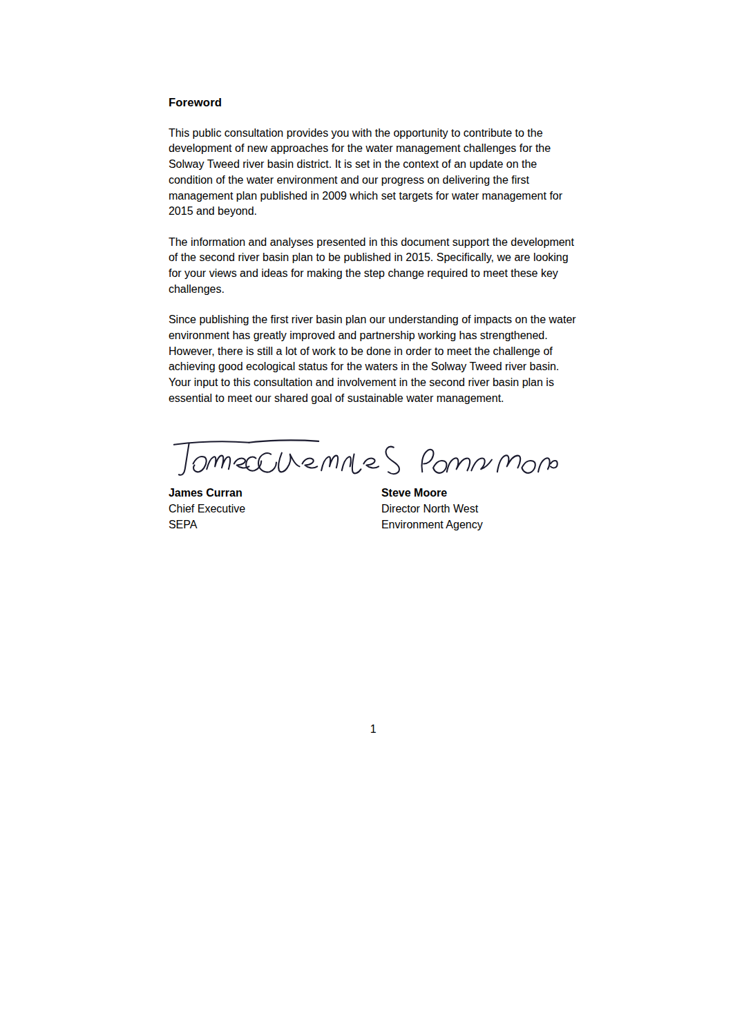Foreword
This public consultation provides you with the opportunity to contribute to the development of new approaches for the water management challenges for the Solway Tweed river basin district. It is set in the context of an update on the condition of the water environment and our progress on delivering the first management plan published in 2009 which set targets for water management for 2015 and beyond.
The information and analyses presented in this document support the development of the second river basin plan to be published in 2015. Specifically, we are looking for your views and ideas for making the step change required to meet these key challenges.
Since publishing the first river basin plan our understanding of impacts on the water environment has greatly improved and partnership working has strengthened. However, there is still a lot of work to be done in order to meet the challenge of achieving good ecological status for the waters in the Solway Tweed river basin. Your input to this consultation and involvement in the second river basin plan is essential to meet our shared goal of sustainable water management.
James Curran
Chief Executive
SEPA
Steve Moore
Director North West
Environment Agency
1